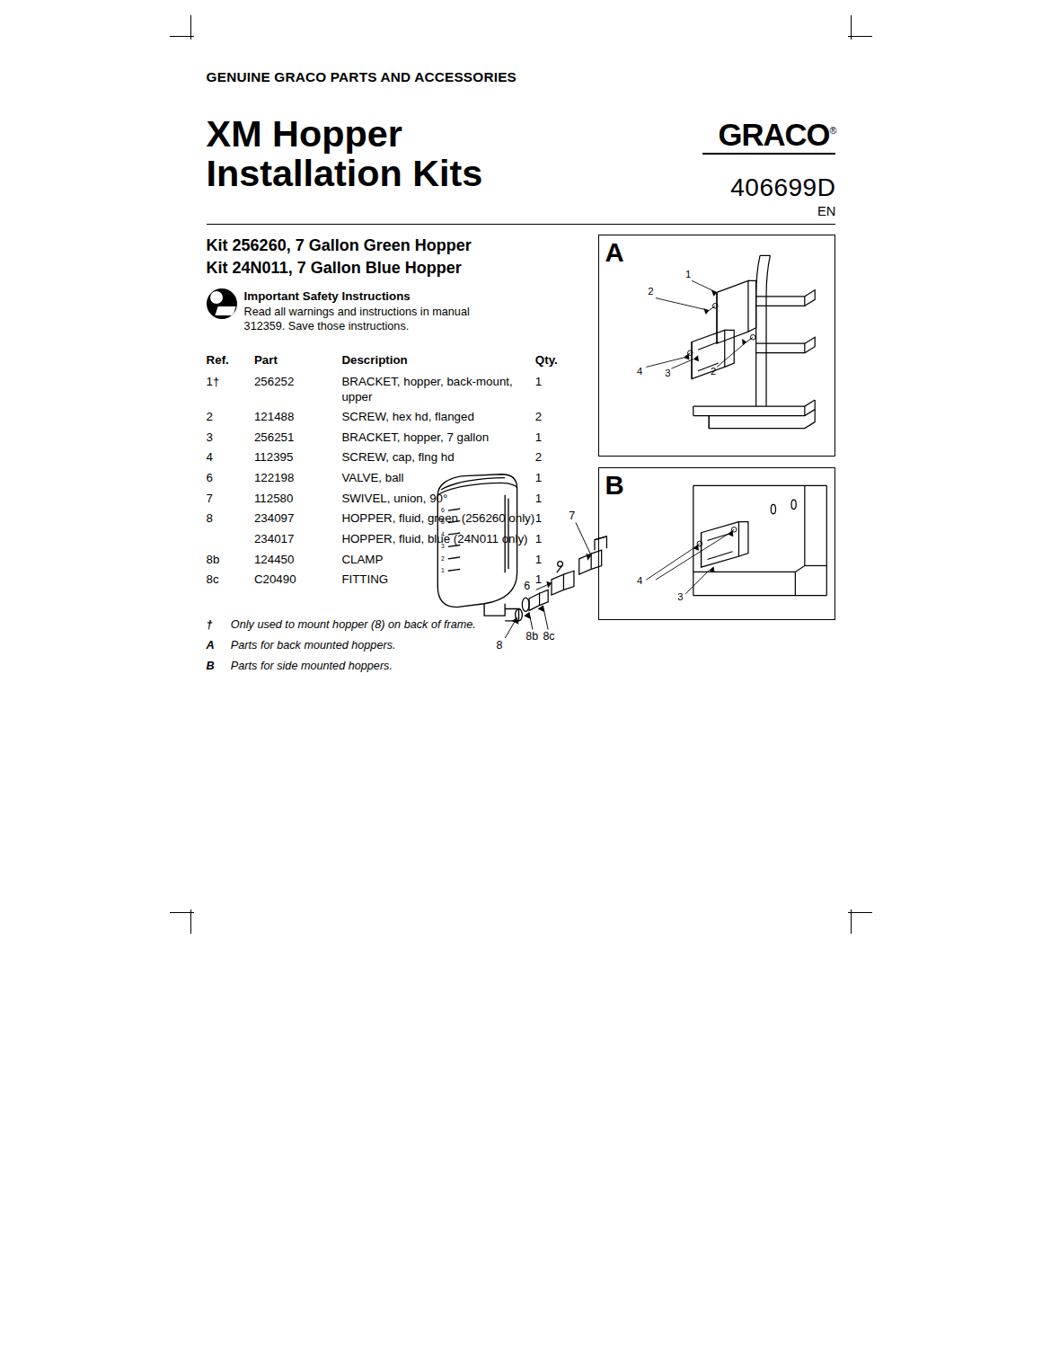GENUINE GRACO PARTS AND ACCESSORIES
XM Hopper Installation Kits
GRACO®
406699D
EN
Kit 256260, 7 Gallon Green Hopper
Kit 24N011, 7 Gallon Blue Hopper
Important Safety Instructions
Read all warnings and instructions in manual
312359. Save those instructions.
| Ref. | Part | Description | Qty. |
| --- | --- | --- | --- |
| 1† | 256252 | BRACKET, hopper, back-mount, upper | 1 |
| 2 | 121488 | SCREW, hex hd, flanged | 2 |
| 3 | 256251 | BRACKET, hopper, 7 gallon | 1 |
| 4 | 112395 | SCREW, cap, flng hd | 2 |
| 6 | 122198 | VALVE, ball | 1 |
| 7 | 112580 | SWIVEL, union, 90° | 1 |
| 8 | 234097 | HOPPER, fluid, green (256260 only) | 1 |
| | 234017 | HOPPER, fluid, blue (24N011 only) | 1 |
| 8b | 124450 | CLAMP | 1 |
| 8c | C20490 | FITTING | 1 |
†Only used to mount hopper (8) on back of frame.
AParts for back mounted hoppers.
BParts for side mounted hoppers.
A
1 2 4 3 2
B
4 3
6 5 4 3 2 1 8 8b 8c 6 7